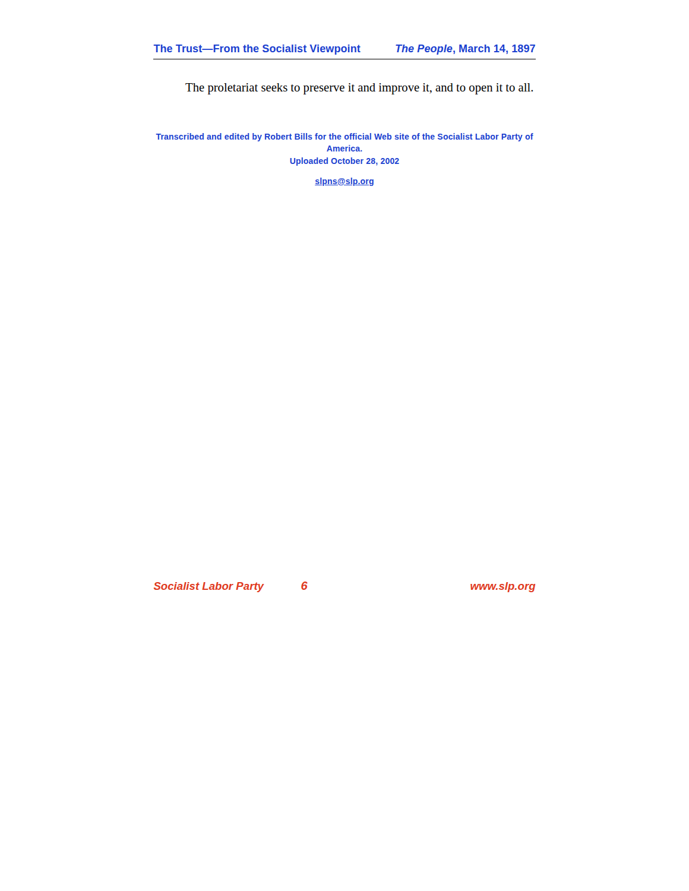The Trust—From the Socialist Viewpoint
The People, March 14, 1897
The proletariat seeks to preserve it and improve it, and to open it to all.
Transcribed and edited by Robert Bills for the official Web site of the Socialist Labor Party of America.
Uploaded October 28, 2002 slpns@slp.org
Socialist Labor Party
6
www.slp.org